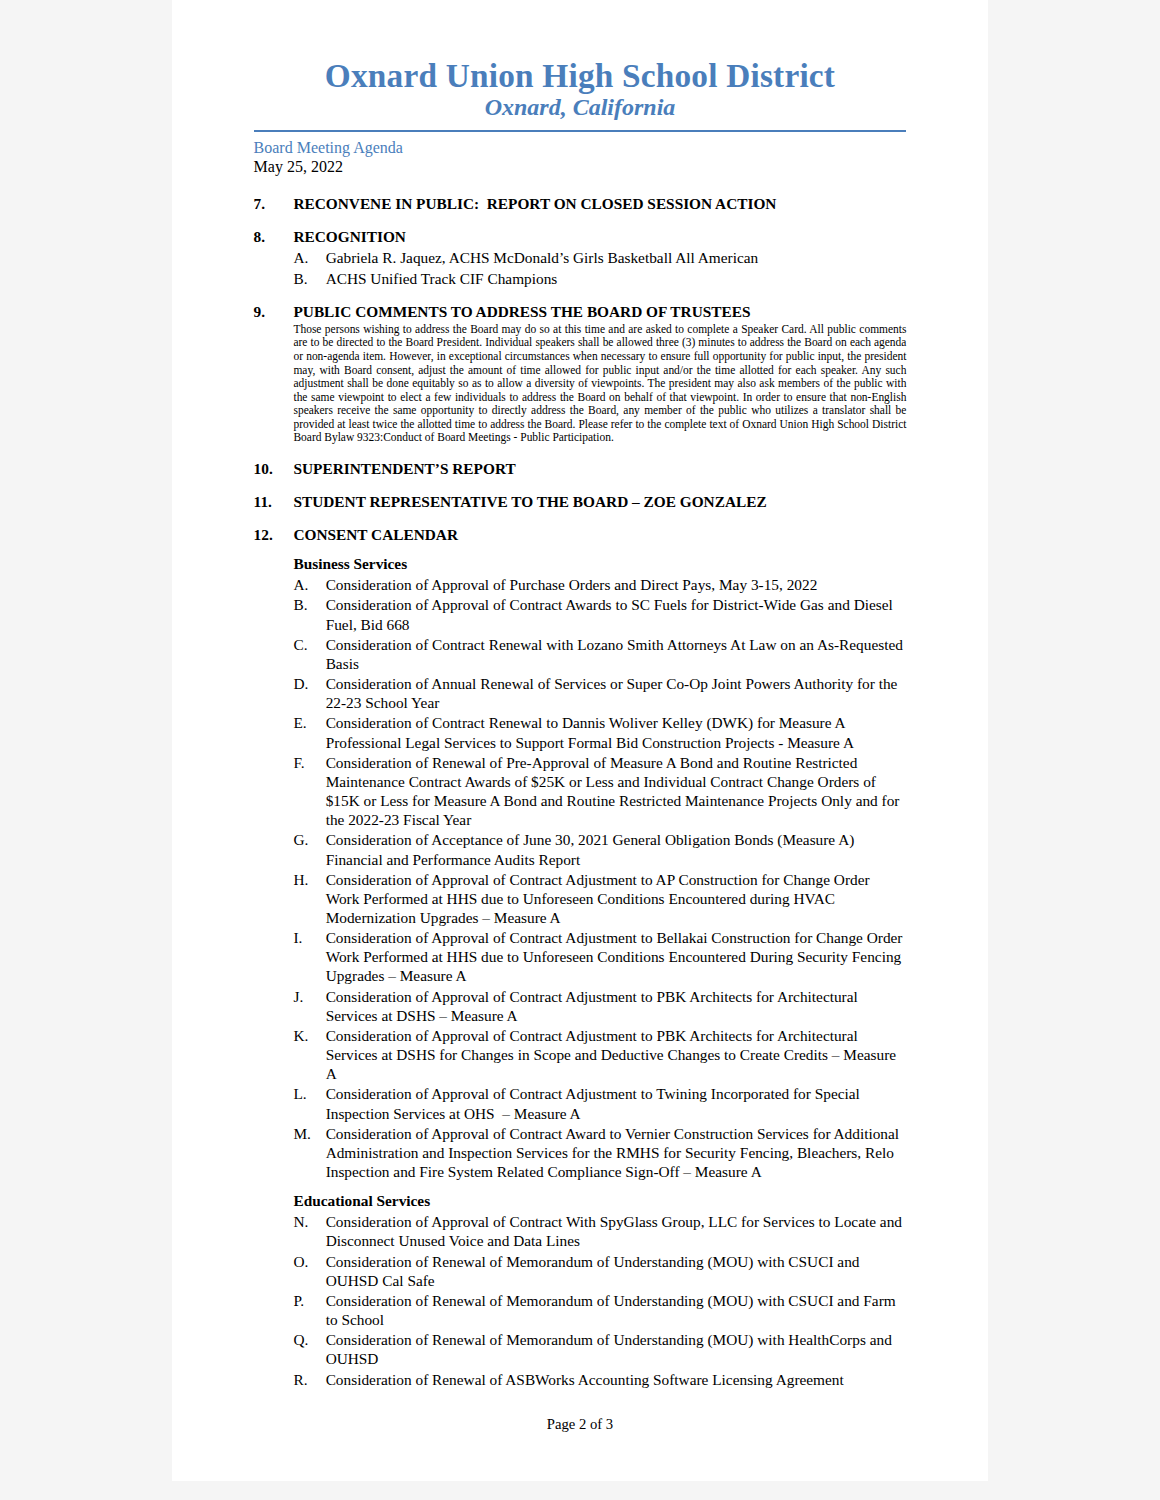Oxnard Union High School District
Oxnard, California
Board Meeting Agenda
May 25, 2022
7. Reconvene in Public: Report on Closed Session Action
8. Recognition
A. Gabriela R. Jaquez, ACHS McDonald’s Girls Basketball All American
B. ACHS Unified Track CIF Champions
9. Public Comments to Address the Board of Trustees
Those persons wishing to address the Board may do so at this time and are asked to complete a Speaker Card. All public comments are to be directed to the Board President. Individual speakers shall be allowed three (3) minutes to address the Board on each agenda or non-agenda item. However, in exceptional circumstances when necessary to ensure full opportunity for public input, the president may, with Board consent, adjust the amount of time allowed for public input and/or the time allotted for each speaker. Any such adjustment shall be done equitably so as to allow a diversity of viewpoints. The president may also ask members of the public with the same viewpoint to elect a few individuals to address the Board on behalf of that viewpoint. In order to ensure that non-English speakers receive the same opportunity to directly address the Board, any member of the public who utilizes a translator shall be provided at least twice the allotted time to address the Board. Please refer to the complete text of Oxnard Union High School District Board Bylaw 9323:Conduct of Board Meetings - Public Participation.
10. Superintendent’s Report
11. Student Representative to the Board – Zoe Gonzalez
12. Consent Calendar
Business Services
A. Consideration of Approval of Purchase Orders and Direct Pays, May 3-15, 2022
B. Consideration of Approval of Contract Awards to SC Fuels for District-Wide Gas and Diesel Fuel, Bid 668
C. Consideration of Contract Renewal with Lozano Smith Attorneys At Law on an As-Requested Basis
D. Consideration of Annual Renewal of Services or Super Co-Op Joint Powers Authority for the 22-23 School Year
E. Consideration of Contract Renewal to Dannis Woliver Kelley (DWK) for Measure A Professional Legal Services to Support Formal Bid Construction Projects - Measure A
F. Consideration of Renewal of Pre-Approval of Measure A Bond and Routine Restricted Maintenance Contract Awards of $25K or Less and Individual Contract Change Orders of $15K or Less for Measure A Bond and Routine Restricted Maintenance Projects Only and for the 2022-23 Fiscal Year
G. Consideration of Acceptance of June 30, 2021 General Obligation Bonds (Measure A) Financial and Performance Audits Report
H. Consideration of Approval of Contract Adjustment to AP Construction for Change Order Work Performed at HHS due to Unforeseen Conditions Encountered during HVAC Modernization Upgrades – Measure A
I. Consideration of Approval of Contract Adjustment to Bellakai Construction for Change Order Work Performed at HHS due to Unforeseen Conditions Encountered During Security Fencing Upgrades – Measure A
J. Consideration of Approval of Contract Adjustment to PBK Architects for Architectural Services at DSHS – Measure A
K. Consideration of Approval of Contract Adjustment to PBK Architects for Architectural Services at DSHS for Changes in Scope and Deductive Changes to Create Credits – Measure A
L. Consideration of Approval of Contract Adjustment to Twining Incorporated for Special Inspection Services at OHS – Measure A
M. Consideration of Approval of Contract Award to Vernier Construction Services for Additional Administration and Inspection Services for the RMHS for Security Fencing, Bleachers, Relo Inspection and Fire System Related Compliance Sign-Off – Measure A
Educational Services
N. Consideration of Approval of Contract With SpyGlass Group, LLC for Services to Locate and Disconnect Unused Voice and Data Lines
O. Consideration of Renewal of Memorandum of Understanding (MOU) with CSUCI and OUHSD Cal Safe
P. Consideration of Renewal of Memorandum of Understanding (MOU) with CSUCI and Farm to School
Q. Consideration of Renewal of Memorandum of Understanding (MOU) with HealthCorps and OUHSD
R. Consideration of Renewal of ASBWorks Accounting Software Licensing Agreement
Page 2 of 3